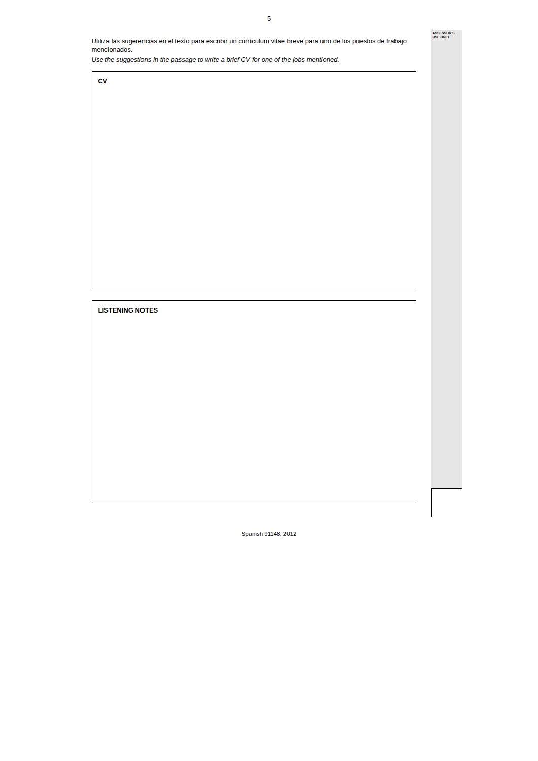5
ASSESSOR’S
USE ONLY
Utiliza las sugerencias en el texto para escribir un currículum vitae breve para uno de los puestos de trabajo mencionados.
Use the suggestions in the passage to write a brief CV for one of the jobs mentioned.
CV
LISTENING NOTES
Spanish 91148, 2012